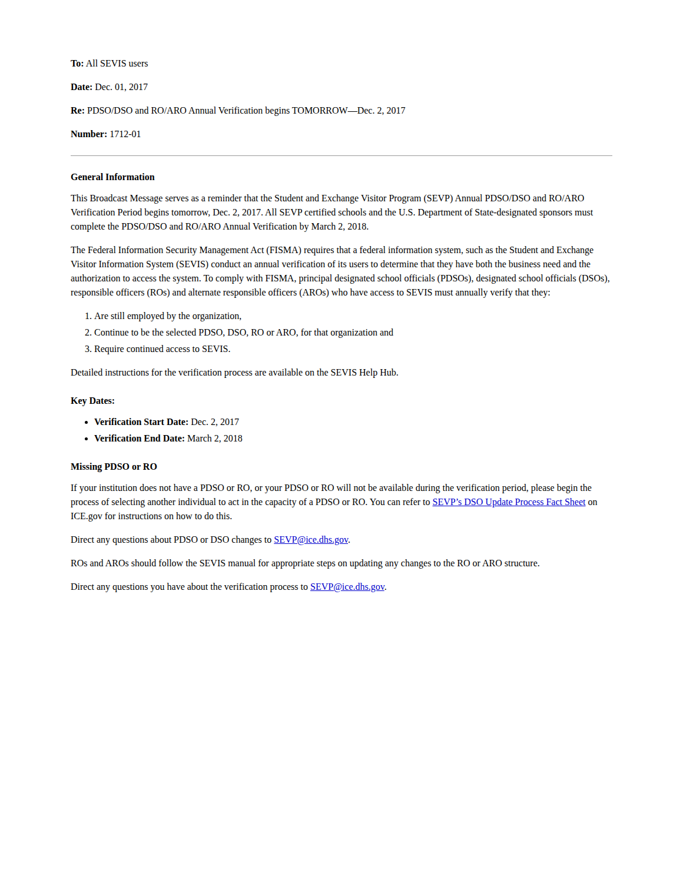To: All SEVIS users
Date: Dec. 01, 2017
Re: PDSO/DSO and RO/ARO Annual Verification begins TOMORROW—Dec. 2, 2017
Number: 1712-01
General Information
This Broadcast Message serves as a reminder that the Student and Exchange Visitor Program (SEVP) Annual PDSO/DSO and RO/ARO Verification Period begins tomorrow, Dec. 2, 2017. All SEVP certified schools and the U.S. Department of State-designated sponsors must complete the PDSO/DSO and RO/ARO Annual Verification by March 2, 2018.
The Federal Information Security Management Act (FISMA) requires that a federal information system, such as the Student and Exchange Visitor Information System (SEVIS) conduct an annual verification of its users to determine that they have both the business need and the authorization to access the system. To comply with FISMA, principal designated school officials (PDSOs), designated school officials (DSOs), responsible officers (ROs) and alternate responsible officers (AROs) who have access to SEVIS must annually verify that they:
Are still employed by the organization,
Continue to be the selected PDSO, DSO, RO or ARO, for that organization and
Require continued access to SEVIS.
Detailed instructions for the verification process are available on the SEVIS Help Hub.
Key Dates:
Verification Start Date: Dec. 2, 2017
Verification End Date: March 2, 2018
Missing PDSO or RO
If your institution does not have a PDSO or RO, or your PDSO or RO will not be available during the verification period, please begin the process of selecting another individual to act in the capacity of a PDSO or RO. You can refer to SEVP’s DSO Update Process Fact Sheet on ICE.gov for instructions on how to do this.
Direct any questions about PDSO or DSO changes to SEVP@ice.dhs.gov.
ROs and AROs should follow the SEVIS manual for appropriate steps on updating any changes to the RO or ARO structure.
Direct any questions you have about the verification process to SEVP@ice.dhs.gov.